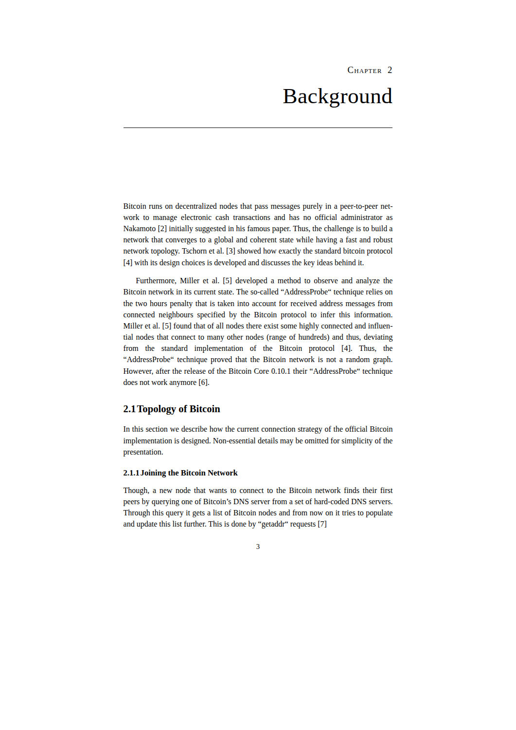Chapter 2
Background
Bitcoin runs on decentralized nodes that pass messages purely in a peer-to-peer network to manage electronic cash transactions and has no official administrator as Nakamoto [2] initially suggested in his famous paper. Thus, the challenge is to build a network that converges to a global and coherent state while having a fast and robust network topology. Tschorn et al. [3] showed how exactly the standard bitcoin protocol [4] with its design choices is developed and discusses the key ideas behind it.
Furthermore, Miller et al. [5] developed a method to observe and analyze the Bitcoin network in its current state. The so-called “AddressProbe“ technique relies on the two hours penalty that is taken into account for received address messages from connected neighbours specified by the Bitcoin protocol to infer this information. Miller et al. [5] found that of all nodes there exist some highly connected and influential nodes that connect to many other nodes (range of hundreds) and thus, deviating from the standard implementation of the Bitcoin protocol [4]. Thus, the “AddressProbe“ technique proved that the Bitcoin network is not a random graph. However, after the release of the Bitcoin Core 0.10.1 their “AddressProbe“ technique does not work anymore [6].
2.1 Topology of Bitcoin
In this section we describe how the current connection strategy of the official Bitcoin implementation is designed. Non-essential details may be omitted for simplicity of the presentation.
2.1.1 Joining the Bitcoin Network
Though, a new node that wants to connect to the Bitcoin network finds their first peers by querying one of Bitcoin’s DNS server from a set of hard-coded DNS servers. Through this query it gets a list of Bitcoin nodes and from now on it tries to populate and update this list further. This is done by “getaddr“ requests [7]
3